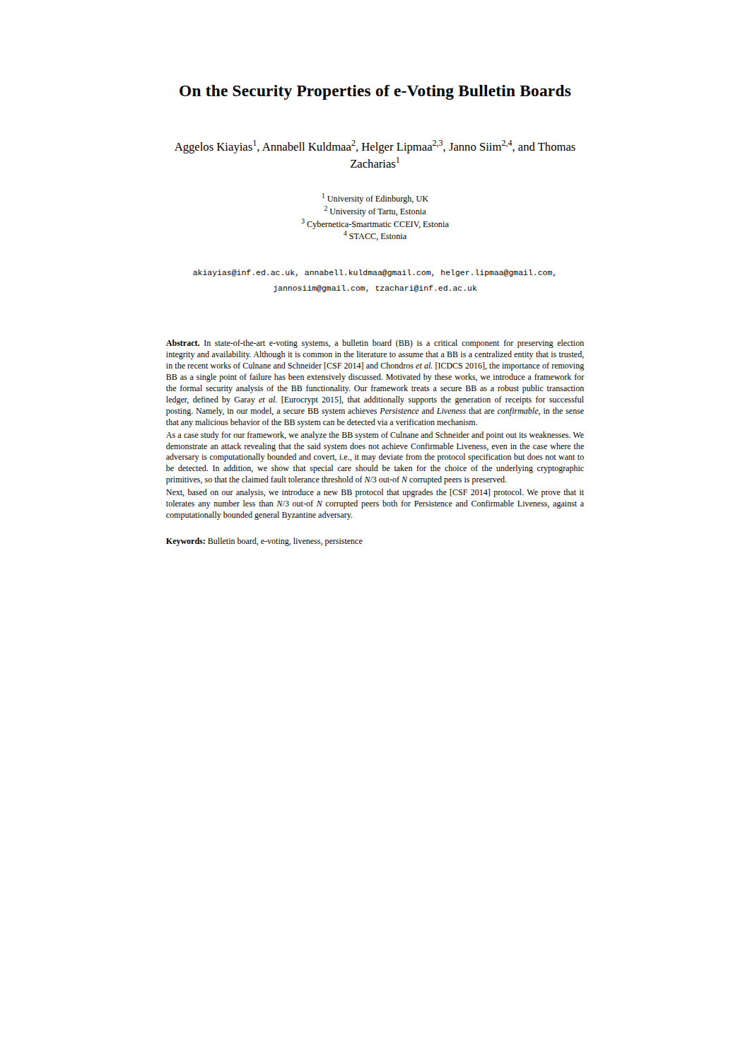On the Security Properties of e-Voting Bulletin Boards
Aggelos Kiayias1, Annabell Kuldmaa2, Helger Lipmaa2,3, Janno Siim2,4, and Thomas
Zacharias1
1 University of Edinburgh, UK
2 University of Tartu, Estonia
3 Cybernetica-Smartmatic CCEIV, Estonia
4 STACC, Estonia
akiayias@inf.ed.ac.uk, annabell.kuldmaa@gmail.com, helger.lipmaa@gmail.com,
jannosiim@gmail.com, tzachari@inf.ed.ac.uk
Abstract. In state-of-the-art e-voting systems, a bulletin board (BB) is a critical component for preserving election integrity and availability. Although it is common in the literature to assume that a BB is a centralized entity that is trusted, in the recent works of Culnane and Schneider [CSF 2014] and Chondros et al. [ICDCS 2016], the importance of removing BB as a single point of failure has been extensively discussed. Motivated by these works, we introduce a framework for the formal security analysis of the BB functionality. Our framework treats a secure BB as a robust public transaction ledger, defined by Garay et al. [Eurocrypt 2015], that additionally supports the generation of receipts for successful posting. Namely, in our model, a secure BB system achieves Persistence and Liveness that are confirmable, in the sense that any malicious behavior of the BB system can be detected via a verification mechanism.
As a case study for our framework, we analyze the BB system of Culnane and Schneider and point out its weaknesses. We demonstrate an attack revealing that the said system does not achieve Confirmable Liveness, even in the case where the adversary is computationally bounded and covert, i.e., it may deviate from the protocol specification but does not want to be detected. In addition, we show that special care should be taken for the choice of the underlying cryptographic primitives, so that the claimed fault tolerance threshold of N/3 out-of N corrupted peers is preserved.
Next, based on our analysis, we introduce a new BB protocol that upgrades the [CSF 2014] protocol. We prove that it tolerates any number less than N/3 out-of N corrupted peers both for Persistence and Confirmable Liveness, against a computationally bounded general Byzantine adversary.
Keywords: Bulletin board, e-voting, liveness, persistence